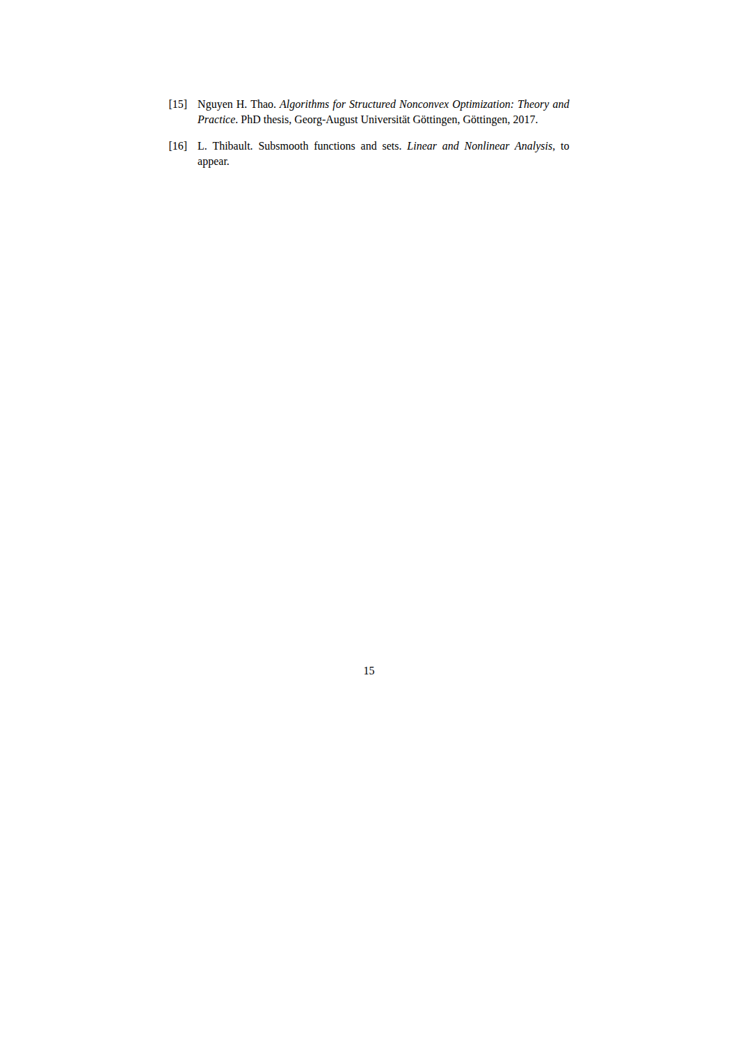[15] Nguyen H. Thao. Algorithms for Structured Nonconvex Optimization: Theory and Practice. PhD thesis, Georg-August Universität Göttingen, Göttingen, 2017.
[16] L. Thibault. Subsmooth functions and sets. Linear and Nonlinear Analysis, to appear.
15